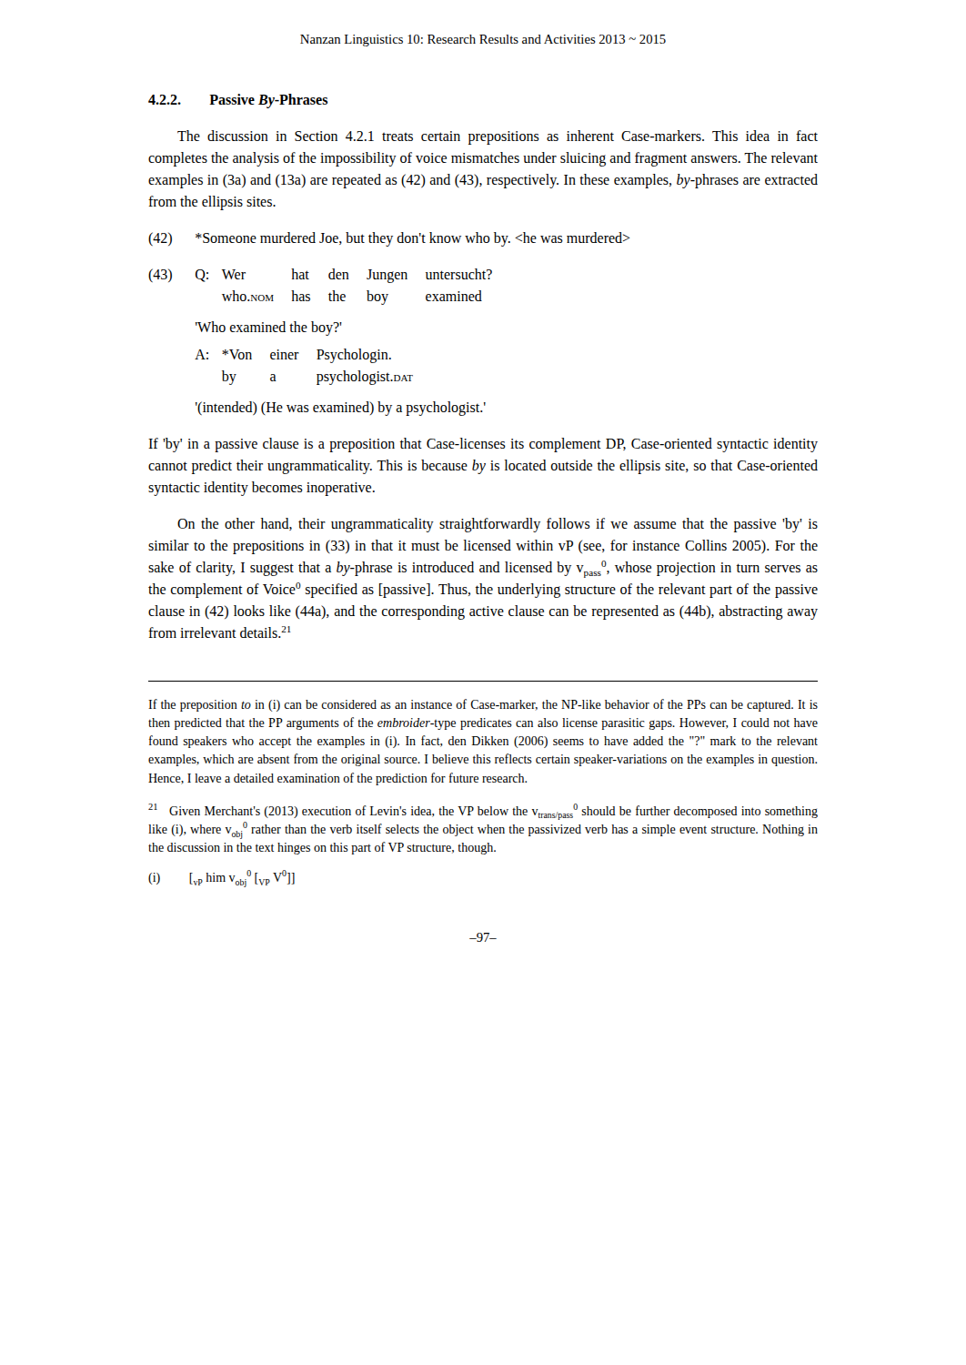Nanzan Linguistics 10: Research Results and Activities 2013 ~ 2015
4.2.2. Passive By-Phrases
The discussion in Section 4.2.1 treats certain prepositions as inherent Case-markers. This idea in fact completes the analysis of the impossibility of voice mismatches under sluicing and fragment answers. The relevant examples in (3a) and (13a) are repeated as (42) and (43), respectively. In these examples, by-phrases are extracted from the ellipsis sites.
(42) *Someone murdered Joe, but they don't know who by. <he was murdered>
(43) Q:
| Wer | hat | den | Jungen | untersucht? |
| who. nom | has | the | boy | examined |
'Who examined the boy?'
A:
| *Von | einer | Psychologin. |
| by | a | psychologist. dat |
'(intended) (He was examined) by a psychologist.'
If 'by' in a passive clause is a preposition that Case-licenses its complement DP, Case-oriented syntactic identity cannot predict their ungrammaticality. This is because by is located outside the ellipsis site, so that Case-oriented syntactic identity becomes inoperative.
On the other hand, their ungrammaticality straightforwardly follows if we assume that the passive 'by' is similar to the prepositions in (33) in that it must be licensed within vP (see, for instance Collins 2005). For the sake of clarity, I suggest that a by-phrase is introduced and licensed by vpass0, whose projection in turn serves as the complement of Voice0 specified as [passive]. Thus, the underlying structure of the relevant part of the passive clause in (42) looks like (44a), and the corresponding active clause can be represented as (44b), abstracting away from irrelevant details.21
If the preposition to in (i) can be considered as an instance of Case-marker, the NP-like behavior of the PPs can be captured. It is then predicted that the PP arguments of the embroider-type predicates can also license parasitic gaps. However, I could not have found speakers who accept the examples in (i). In fact, den Dikken (2006) seems to have added the "?" mark to the relevant examples, which are absent from the original source. I believe this reflects certain speaker-variations on the examples in question. Hence, I leave a detailed examination of the prediction for future research.
21 Given Merchant's (2013) execution of Levin's idea, the VP below the vtrans/pass0 should be further decomposed into something like (i), where vobj0 rather than the verb itself selects the object when the passivized verb has a simple event structure. Nothing in the discussion in the text hinges on this part of VP structure, though.
(i)[vP him vobj0 [VP V0]]
–97–